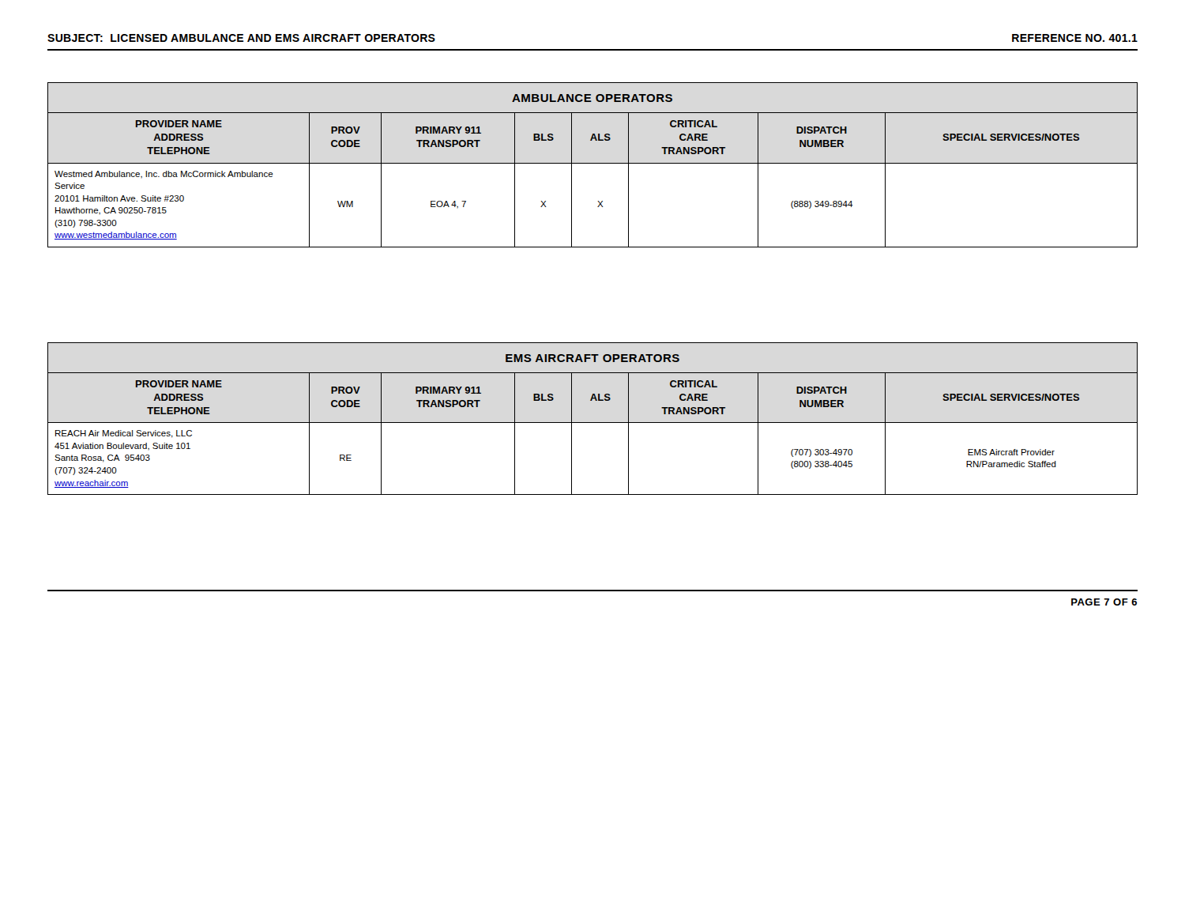SUBJECT: LICENSED AMBULANCE AND EMS AIRCRAFT OPERATORS
REFERENCE NO. 401.1
AMBULANCE OPERATORS
| PROVIDER NAME ADDRESS TELEPHONE | PROV CODE | PRIMARY 911 TRANSPORT | BLS | ALS | CRITICAL CARE TRANSPORT | DISPATCH NUMBER | SPECIAL SERVICES/NOTES |
| --- | --- | --- | --- | --- | --- | --- | --- |
| Westmed Ambulance, Inc. dba McCormick Ambulance Service 20101 Hamilton Ave. Suite #230 Hawthorne, CA 90250-7815 (310) 798-3300 www.westmedambulance.com | WM | EOA 4, 7 | X | X | | (888) 349-8944 | |
EMS AIRCRAFT OPERATORS
| PROVIDER NAME ADDRESS TELEPHONE | PROV CODE | PRIMARY 911 TRANSPORT | BLS | ALS | CRITICAL CARE TRANSPORT | DISPATCH NUMBER | SPECIAL SERVICES/NOTES |
| --- | --- | --- | --- | --- | --- | --- | --- |
| REACH Air Medical Services, LLC 451 Aviation Boulevard, Suite 101 Santa Rosa, CA 95403 (707) 324-2400 www.reachair.com | RE | | | | | (707) 303-4970 (800) 338-4045 | EMS Aircraft Provider RN/Paramedic Staffed |
PAGE 7 OF 6